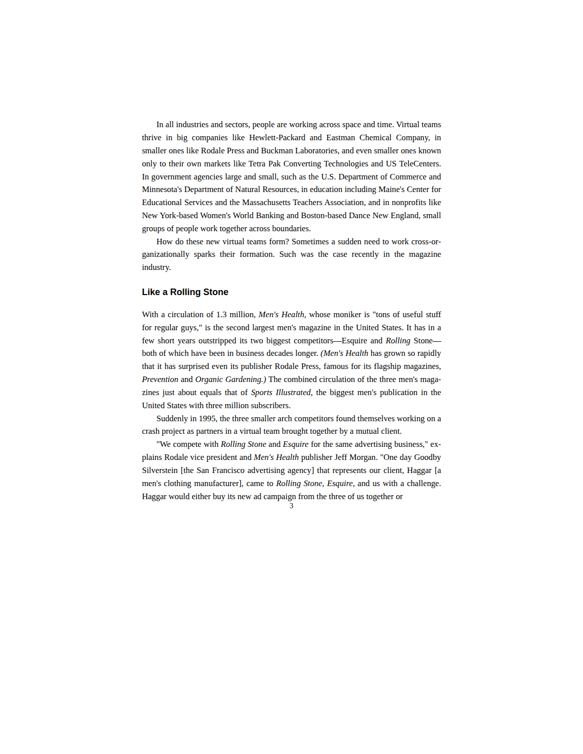In all industries and sectors, people are working across space and time. Virtual teams thrive in big companies like Hewlett-Packard and Eastman Chemical Company, in smaller ones like Rodale Press and Buckman Laboratories, and even smaller ones known only to their own markets like Tetra Pak Converting Technologies and US TeleCenters. In government agencies large and small, such as the U.S. Department of Commerce and Minnesota's Department of Natural Resources, in education including Maine's Center for Educational Services and the Massachusetts Teachers Association, and in nonprofits like New York-based Women's World Banking and Boston-based Dance New England, small groups of people work together across boundaries.
How do these new virtual teams form? Sometimes a sudden need to work cross-organizationally sparks their formation. Such was the case recently in the magazine industry.
Like a Rolling Stone
With a circulation of 1.3 million, Men's Health, whose moniker is "tons of useful stuff for regular guys," is the second largest men's magazine in the United States. It has in a few short years outstripped its two biggest competitors—Esquire and Rolling Stone—both of which have been in business decades longer. (Men's Health has grown so rapidly that it has surprised even its publisher Rodale Press, famous for its flagship magazines, Prevention and Organic Gardening.) The combined circulation of the three men's magazines just about equals that of Sports Illustrated, the biggest men's publication in the United States with three million subscribers.
Suddenly in 1995, the three smaller arch competitors found themselves working on a crash project as partners in a virtual team brought together by a mutual client.
"We compete with Rolling Stone and Esquire for the same advertising business," explains Rodale vice president and Men's Health publisher Jeff Morgan. "One day Goodby Silverstein [the San Francisco advertising agency] that represents our client, Haggar [a men's clothing manufacturer], came to Rolling Stone, Esquire, and us with a challenge. Haggar would either buy its new ad campaign from the three of us together or
3